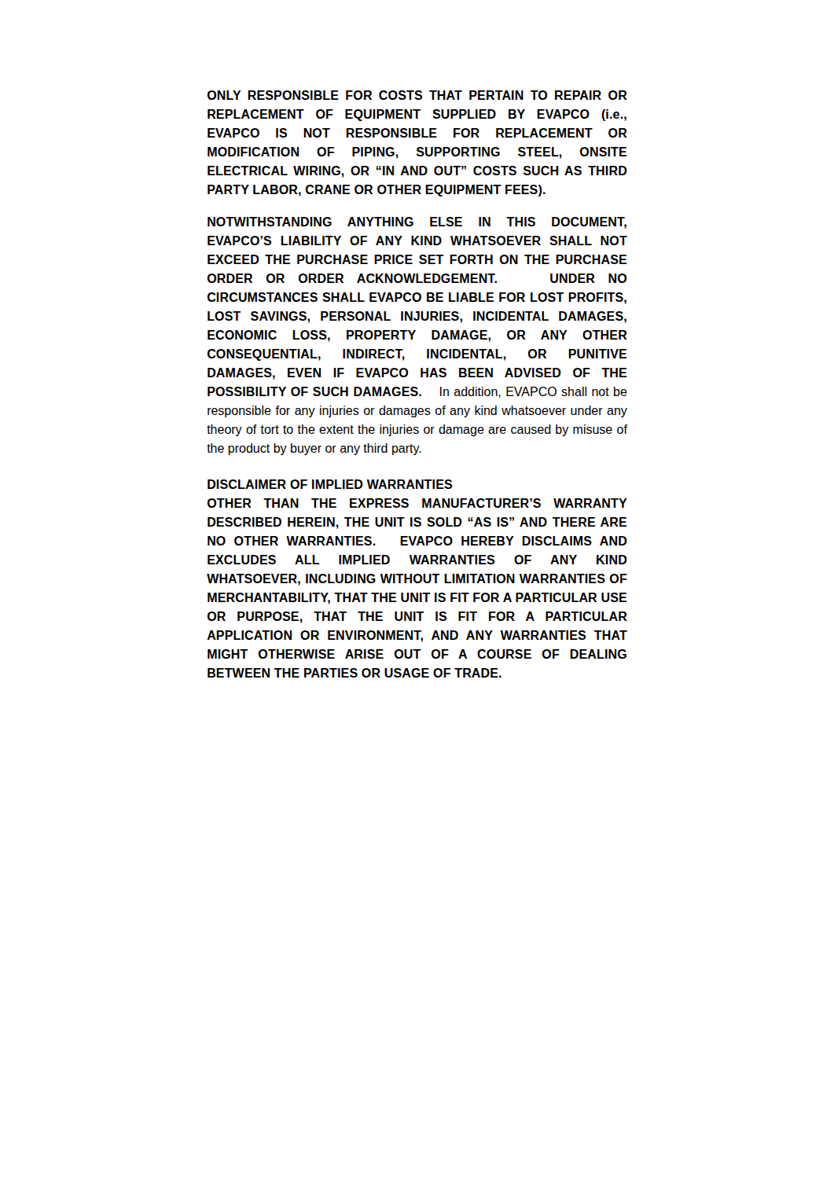ONLY RESPONSIBLE FOR COSTS THAT PERTAIN TO REPAIR OR REPLACEMENT OF EQUIPMENT SUPPLIED BY EVAPCO (i.e., EVAPCO IS NOT RESPONSIBLE FOR REPLACEMENT OR MODIFICATION OF PIPING, SUPPORTING STEEL, ONSITE ELECTRICAL WIRING, OR “IN AND OUT” COSTS SUCH AS THIRD PARTY LABOR, CRANE OR OTHER EQUIPMENT FEES).
NOTWITHSTANDING ANYTHING ELSE IN THIS DOCUMENT, EVAPCO’S LIABILITY OF ANY KIND WHATSOEVER SHALL NOT EXCEED THE PURCHASE PRICE SET FORTH ON THE PURCHASE ORDER OR ORDER ACKNOWLEDGEMENT. UNDER NO CIRCUMSTANCES SHALL EVAPCO BE LIABLE FOR LOST PROFITS, LOST SAVINGS, PERSONAL INJURIES, INCIDENTAL DAMAGES, ECONOMIC LOSS, PROPERTY DAMAGE, OR ANY OTHER CONSEQUENTIAL, INDIRECT, INCIDENTAL, OR PUNITIVE DAMAGES, EVEN IF EVAPCO HAS BEEN ADVISED OF THE POSSIBILITY OF SUCH DAMAGES. In addition, EVAPCO shall not be responsible for any injuries or damages of any kind whatsoever under any theory of tort to the extent the injuries or damage are caused by misuse of the product by buyer or any third party.
DISCLAIMER OF IMPLIED WARRANTIES
OTHER THAN THE EXPRESS MANUFACTURER’S WARRANTY DESCRIBED HEREIN, THE UNIT IS SOLD “AS IS” AND THERE ARE NO OTHER WARRANTIES. EVAPCO HEREBY DISCLAIMS AND EXCLUDES ALL IMPLIED WARRANTIES OF ANY KIND WHATSOEVER, INCLUDING WITHOUT LIMITATION WARRANTIES OF MERCHANTABILITY, THAT THE UNIT IS FIT FOR A PARTICULAR USE OR PURPOSE, THAT THE UNIT IS FIT FOR A PARTICULAR APPLICATION OR ENVIRONMENT, AND ANY WARRANTIES THAT MIGHT OTHERWISE ARISE OUT OF A COURSE OF DEALING BETWEEN THE PARTIES OR USAGE OF TRADE.